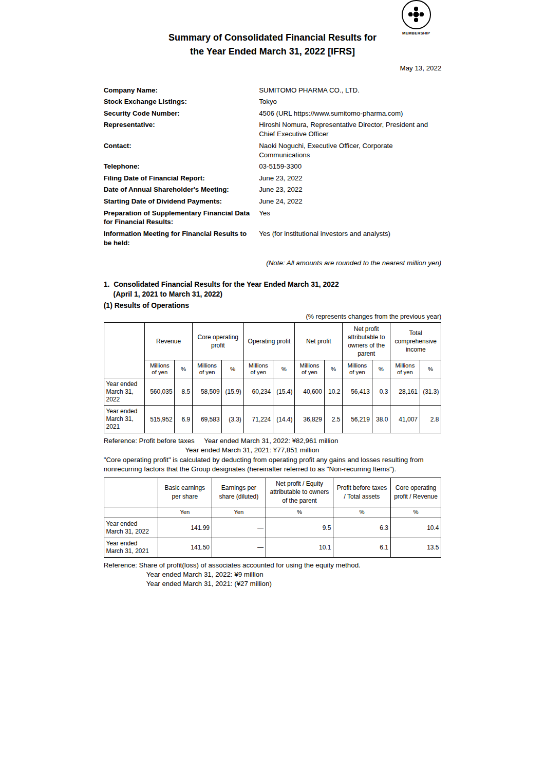MEMBERSHIP
Summary of Consolidated Financial Results for
the Year Ended March 31, 2022 [IFRS]
May 13, 2022
| Company Name: | SUMITOMO PHARMA CO., LTD. |
| Stock Exchange Listings: | Tokyo |
| Security Code Number: | 4506 (URL https://www.sumitomo-pharma.com) |
| Representative: | Hiroshi Nomura, Representative Director, President and Chief Executive Officer |
| Contact: | Naoki Noguchi, Executive Officer, Corporate Communications |
| Telephone: | 03-5159-3300 |
| Filing Date of Financial Report: | June 23, 2022 |
| Date of Annual Shareholder's Meeting: | June 23, 2022 |
| Starting Date of Dividend Payments: | June 24, 2022 |
| Preparation of Supplementary Financial Data for Financial Results: | Yes |
| Information Meeting for Financial Results to be held: | Yes (for institutional investors and analysts) |
(Note: All amounts are rounded to the nearest million yen)
1. Consolidated Financial Results for the Year Ended March 31, 2022 (April 1, 2021 to March 31, 2022)
(1) Results of Operations
(% represents changes from the previous year)
| | Revenue | Core operating profit | Operating profit | Net profit | Net profit attributable to owners of the parent | Total comprehensive income |
| --- | --- | --- | --- | --- | --- | --- |
| Millions of yen | % | Millions of yen | % | Millions of yen | % | Millions of yen | % | Millions of yen | % | Millions of yen | % |
| Year ended March 31, 2022 | 560,035 | 8.5 | 58,509 | (15.9) | 60,234 | (15.4) | 40,600 | 10.2 | 56,413 | 0.3 | 28,161 | (31.3) |
| Year ended March 31, 2021 | 515,952 | 6.9 | 69,583 | (3.3) | 71,224 | (14.4) | 36,829 | 2.5 | 56,219 | 38.0 | 41,007 | 2.8 |
Reference: Profit before taxes Year ended March 31, 2022: ¥82,961 million
Year ended March 31, 2021: ¥77,851 million
"Core operating profit" is calculated by deducting from operating profit any gains and losses resulting from nonrecurring factors that the Group designates (hereinafter referred to as "Non-recurring Items").
| | Basic earnings per share | Earnings per share (diluted) | Net profit / Equity attributable to owners of the parent | Profit before taxes / Total assets | Core operating profit / Revenue |
| --- | --- | --- | --- | --- | --- |
| | Yen | Yen | % | % | % |
| Year ended March 31, 2022 | 141.99 | — | 9.5 | 6.3 | 10.4 |
| Year ended March 31, 2021 | 141.50 | — | 10.1 | 6.1 | 13.5 |
Reference: Share of profit(loss) of associates accounted for using the equity method. Year ended March 31, 2022: ¥9 million Year ended March 31, 2021: (¥27 million)